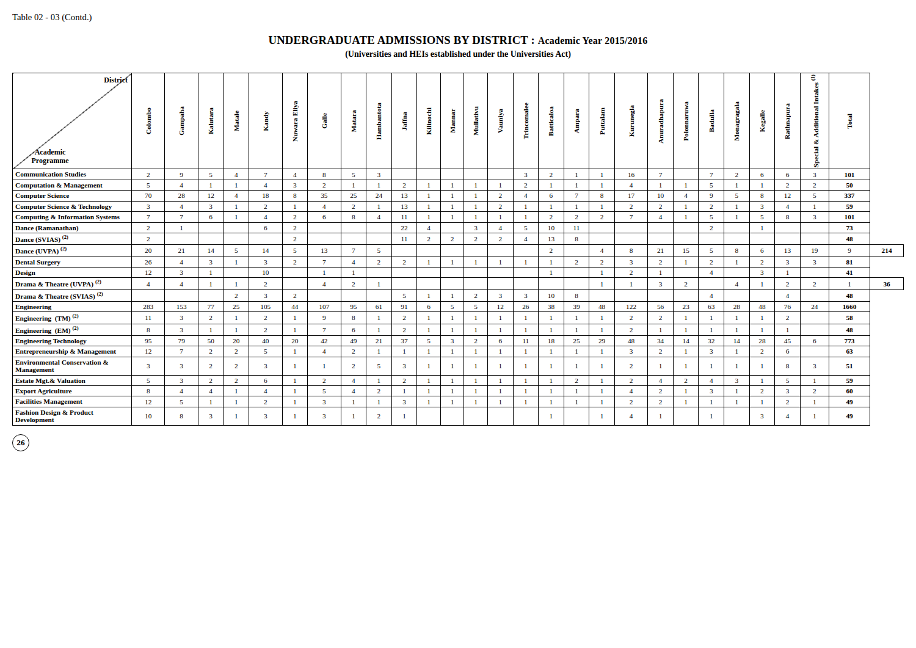Table 02 - 03 (Contd.)
UNDERGRADUATE ADMISSIONS BY DISTRICT : Academic Year 2015/2016
(Universities and HEIs established under the Universities Act)
| District Academic Programme | Colombo | Gampaha | Kalutara | Matale | Kandy | Nuwara Eliya | Galle | Matara | Hambantota | Jaffna | Kilinochi | Mannar | Mullativu | Vauniya | Trincomalee | Batticaloa | Ampara | Puttalam | Kurunegla | Anuradhapura | Polonnaruwa | Badulla | Monagragala | Kegalle | Rathnapura | Special & Additional Intakes (1) | Total |
| --- | --- | --- | --- | --- | --- | --- | --- | --- | --- | --- | --- | --- | --- | --- | --- | --- | --- | --- | --- | --- | --- | --- | --- | --- | --- | --- | --- |
| Communication Studies | 2 | 9 | 5 | 4 | 7 | 4 | 8 | 5 | 3 | | | | | | 3 | 2 | 1 | 1 | 16 | 7 | | 7 | 2 | 6 | 6 | 3 | 101 |
| Computation & Management | 5 | 4 | 1 | 1 | 4 | 3 | 2 | 1 | 1 | 2 | 1 | 1 | 1 | 1 | 2 | 1 | 1 | 1 | 4 | 1 | 1 | 5 | 1 | 1 | 2 | 2 | 50 |
| Computer Science | 70 | 28 | 12 | 4 | 18 | 8 | 35 | 25 | 24 | 13 | 1 | 1 | 1 | 2 | 4 | 6 | 7 | 8 | 17 | 10 | 4 | 9 | 5 | 8 | 12 | 5 | 337 |
| Computer Science & Technology | 3 | 4 | 3 | 1 | 2 | 1 | 4 | 2 | 1 | 13 | 1 | 1 | 1 | 2 | 1 | 1 | 1 | 1 | 2 | 2 | 1 | 2 | 1 | 3 | 4 | 1 | 59 |
| Computing & Information Systems | 7 | 7 | 6 | 1 | 4 | 2 | 6 | 8 | 4 | 11 | 1 | 1 | 1 | 1 | 1 | 2 | 2 | 2 | 7 | 4 | 1 | 5 | 1 | 5 | 8 | 3 | 101 |
| Dance (Ramanathan) | 2 | 1 | | | 6 | 2 | | | | 22 | 4 | | 3 | 4 | 5 | 10 | 11 | | | | | 2 | | 1 | | | 73 |
| Dance (SVIAS) (2) | 2 | | | | | 2 | | | | 11 | 2 | 2 | 2 | 2 | 4 | 13 | 8 | | | | | | | | | | 48 |
| Dance (UVPA) (2) | 20 | 21 | 14 | 5 | 14 | 5 | 13 | 7 | 5 | | | | | | | 2 | | 4 | 8 | 21 | 15 | 5 | 8 | 6 | 13 | 19 | 9 | 214 |
| Dental Surgery | 26 | 4 | 3 | 1 | 3 | 2 | 7 | 4 | 2 | 2 | 1 | 1 | 1 | 1 | 1 | 1 | 2 | 2 | 3 | 2 | 1 | 2 | 1 | 2 | 3 | 3 | 81 |
| Design | 12 | 3 | 1 | | 10 | | 1 | 1 | | | | | | | | 1 | | 1 | 2 | 1 | | 4 | | 3 | 1 | | 41 |
| Drama & Theatre (UVPA) (2) | 4 | 4 | 1 | 1 | 2 | | 4 | 2 | 1 | | | | | | | | | 1 | 1 | 3 | 2 | | 4 | 1 | 2 | 2 | 1 | 36 |
| Drama & Theatre (SVIAS) (2) | | | | 2 | 3 | 2 | | | | 5 | 1 | 1 | 2 | 3 | 3 | 10 | 8 | | | | | 4 | | | 4 | | 48 |
| Engineering | 283 | 153 | 77 | 25 | 105 | 44 | 107 | 95 | 61 | 91 | 6 | 5 | 5 | 12 | 26 | 38 | 39 | 48 | 122 | 56 | 23 | 63 | 28 | 48 | 76 | 24 | 1660 |
| Engineering (TM) (2) | 11 | 3 | 2 | 1 | 2 | 1 | 9 | 8 | 1 | 2 | 1 | 1 | 1 | 1 | 1 | 1 | 1 | 1 | 2 | 2 | 1 | 1 | 1 | 1 | 2 | | 58 |
| Engineering (EM) (2) | 8 | 3 | 1 | 1 | 2 | 1 | 7 | 6 | 1 | 2 | 1 | 1 | 1 | 1 | 1 | 1 | 1 | 1 | 2 | 1 | 1 | 1 | 1 | 1 | 1 | | 48 |
| Engineering Technology | 95 | 79 | 50 | 20 | 40 | 20 | 42 | 49 | 21 | 37 | 5 | 3 | 2 | 6 | 11 | 18 | 25 | 29 | 48 | 34 | 14 | 32 | 14 | 28 | 45 | 6 | 773 |
| Entrepreneurship & Management | 12 | 7 | 2 | 2 | 5 | 1 | 4 | 2 | 1 | 1 | 1 | 1 | 1 | 1 | 1 | 1 | 1 | 1 | 3 | 2 | 1 | 3 | 1 | 2 | 6 | | 63 |
| Environmental Conservation & Management | 3 | 3 | 2 | 2 | 3 | 1 | 1 | 2 | 5 | 3 | 1 | 1 | 1 | 1 | 1 | 1 | 1 | 1 | 2 | 1 | 1 | 1 | 1 | 1 | 8 | 3 | 51 |
| Estate Mgt.& Valuation | 5 | 3 | 2 | 2 | 6 | 1 | 2 | 4 | 1 | 2 | 1 | 1 | 1 | 1 | 1 | 1 | 2 | 1 | 2 | 4 | 2 | 4 | 3 | 1 | 5 | 1 | 59 |
| Export Agriculture | 8 | 4 | 4 | 1 | 4 | 1 | 5 | 4 | 2 | 1 | 1 | 1 | 1 | 1 | 1 | 1 | 1 | 1 | 4 | 2 | 1 | 3 | 1 | 2 | 3 | 2 | 60 |
| Facilities Management | 12 | 5 | 1 | 1 | 2 | 1 | 3 | 1 | 1 | 3 | 1 | 1 | 1 | 1 | 1 | 1 | 1 | 1 | 2 | 2 | 1 | 1 | 1 | 1 | 2 | 1 | 49 |
| Fashion Design & Product Development | 10 | 8 | 3 | 1 | 3 | 1 | 3 | 1 | 2 | 1 | | | | | | 1 | | 1 | 4 | 1 | | 1 | | 3 | 4 | 1 | 49 |
26